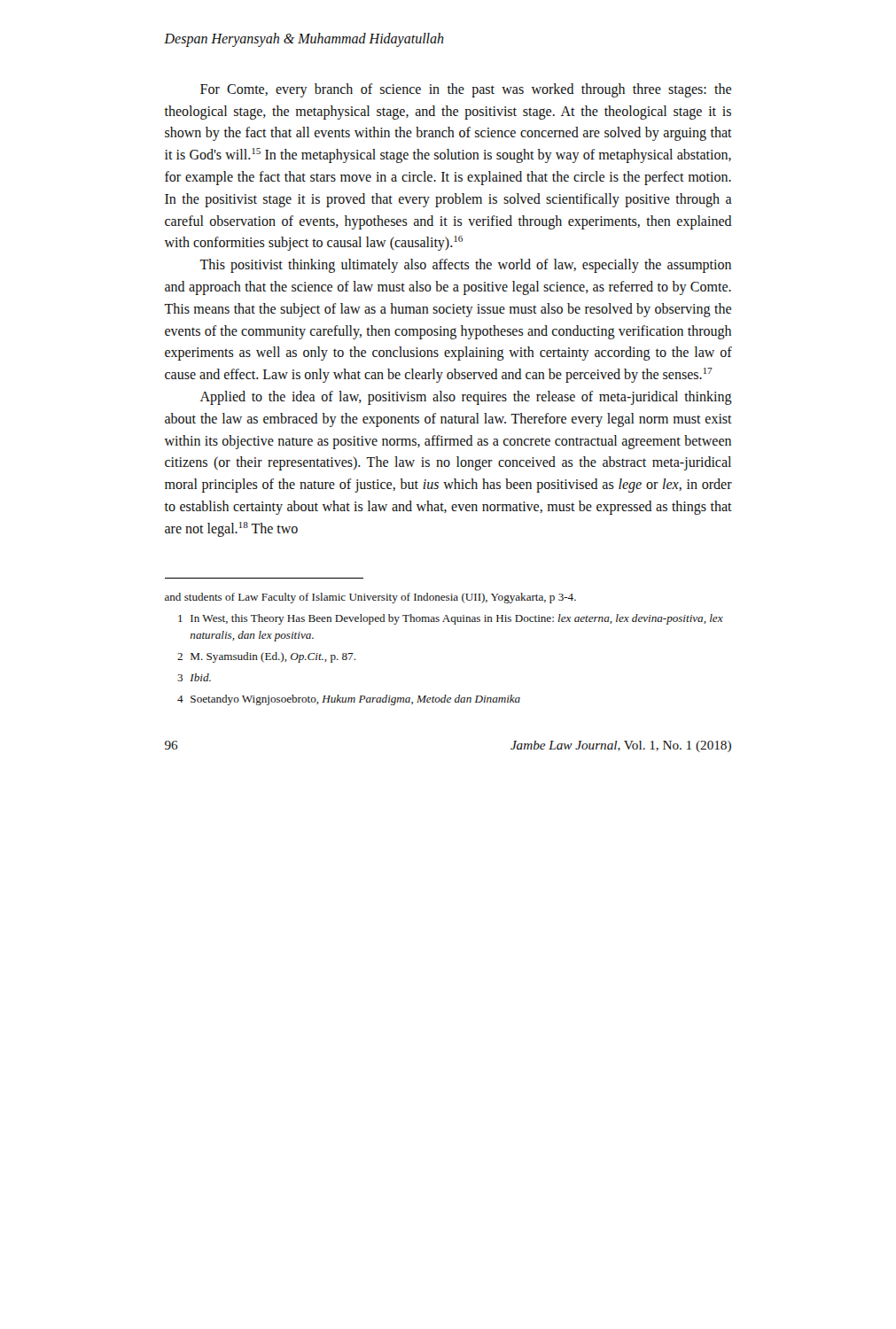Despan Heryansyah & Muhammad Hidayatullah
For Comte, every branch of science in the past was worked through three stages: the theological stage, the metaphysical stage, and the positivist stage. At the theological stage it is shown by the fact that all events within the branch of science concerned are solved by arguing that it is God's will.15 In the metaphysical stage the solution is sought by way of metaphysical abstation, for example the fact that stars move in a circle. It is explained that the circle is the perfect motion. In the positivist stage it is proved that every problem is solved scientifically positive through a careful observation of events, hypotheses and it is verified through experiments, then explained with conformities subject to causal law (causality).16
This positivist thinking ultimately also affects the world of law, especially the assumption and approach that the science of law must also be a positive legal science, as referred to by Comte. This means that the subject of law as a human society issue must also be resolved by observing the events of the community carefully, then composing hypotheses and conducting verification through experiments as well as only to the conclusions explaining with certainty according to the law of cause and effect. Law is only what can be clearly observed and can be perceived by the senses.17
Applied to the idea of law, positivism also requires the release of meta-juridical thinking about the law as embraced by the exponents of natural law. Therefore every legal norm must exist within its objective nature as positive norms, affirmed as a concrete contractual agreement between citizens (or their representatives). The law is no longer conceived as the abstract meta-juridical moral principles of the nature of justice, but ius which has been positivised as lege or lex, in order to establish certainty about what is law and what, even normative, must be expressed as things that are not legal.18 The two
and students of Law Faculty of Islamic University of Indonesia (UII), Yogyakarta, p 3-4.
In West, this Theory Has Been Developed by Thomas Aquinas in His Doctine: lex aeterna, lex devina-positiva, lex naturalis, dan lex positiva.
M. Syamsudin (Ed.), Op.Cit., p. 87.
Ibid.
Soetandyo Wignjosoebroto, Hukum Paradigma, Metode dan Dinamika
96 Jambe Law Journal, Vol. 1, No. 1 (2018)